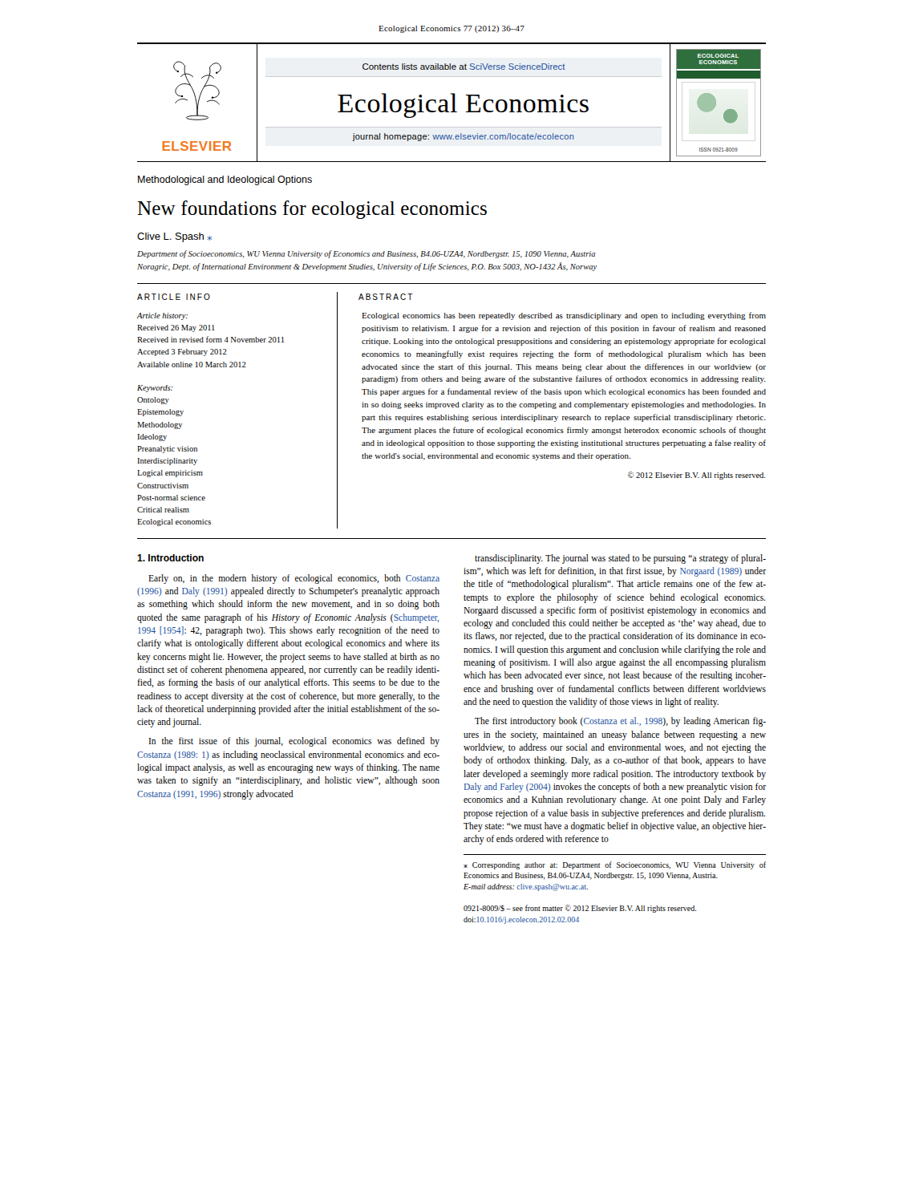Ecological Economics 77 (2012) 36–47
Elsevier
Contents lists available at SciVerse ScienceDirect
Ecological Economics
journal homepage: www.elsevier.com/locate/ecolecon
ECOLOGICAL
ECONOMICS
ISSN 0921-8009
Methodological and Ideological Options
New foundations for ecological economics
Clive L. Spash ⁎
Department of Socioeconomics, WU Vienna University of Economics and Business, B4.06-UZA4, Nordbergstr. 15, 1090 Vienna, Austria
Noragric, Dept. of International Environment & Development Studies, University of Life Sciences, P.O. Box 5003, NO-1432 Ås, Norway
Article info
Article history:
Received 26 May 2011
Received in revised form 4 November 2011
Accepted 3 February 2012
Available online 10 March 2012
Keywords:
Ontology
Epistemology
Methodology
Ideology
Preanalytic vision
Interdisciplinarity
Logical empiricism
Constructivism
Post-normal science
Critical realism
Ecological economics
Abstract
Ecological economics has been repeatedly described as transdiciplinary and open to including everything from positivism to relativism. I argue for a revision and rejection of this position in favour of realism and reasoned critique. Looking into the ontological presuppositions and considering an epistemology appropriate for ecological economics to meaningfully exist requires rejecting the form of methodological pluralism which has been advocated since the start of this journal. This means being clear about the differences in our worldview (or paradigm) from others and being aware of the substantive failures of orthodox economics in addressing reality. This paper argues for a fundamental review of the basis upon which ecological economics has been founded and in so doing seeks improved clarity as to the competing and complementary epistemologies and methodologies. In part this requires establishing serious interdisciplinary research to replace superficial transdisciplinary rhetoric. The argument places the future of ecological economics firmly amongst heterodox economic schools of thought and in ideological opposition to those supporting the existing institutional structures perpetuating a false reality of the world's social, environmental and economic systems and their operation.
© 2012 Elsevier B.V. All rights reserved.
1. Introduction
Early on, in the modern history of ecological economics, both Costanza (1996) and Daly (1991) appealed directly to Schumpeter's preanalytic approach as something which should inform the new movement, and in so doing both quoted the same paragraph of his History of Economic Analysis (Schumpeter, 1994 [1954]: 42, paragraph two). This shows early recognition of the need to clarify what is ontologically different about ecological economics and where its key concerns might lie. However, the project seems to have stalled at birth as no distinct set of coherent phenomena appeared, nor currently can be readily identified, as forming the basis of our analytical efforts. This seems to be due to the readiness to accept diversity at the cost of coherence, but more generally, to the lack of theoretical underpinning provided after the initial establishment of the society and journal.
In the first issue of this journal, ecological economics was defined by Costanza (1989: 1) as including neoclassical environmental economics and ecological impact analysis, as well as encouraging new ways of thinking. The name was taken to signify an “interdisciplinary, and holistic view”, although soon Costanza (1991, 1996) strongly advocated
transdisciplinarity. The journal was stated to be pursuing “a strategy of pluralism”, which was left for definition, in that first issue, by Norgaard (1989) under the title of “methodological pluralism”. That article remains one of the few attempts to explore the philosophy of science behind ecological economics. Norgaard discussed a specific form of positivist epistemology in economics and ecology and concluded this could neither be accepted as ‘the’ way ahead, due to its flaws, nor rejected, due to the practical consideration of its dominance in economics. I will question this argument and conclusion while clarifying the role and meaning of positivism. I will also argue against the all encompassing pluralism which has been advocated ever since, not least because of the resulting incoherence and brushing over of fundamental conflicts between different worldviews and the need to question the validity of those views in light of reality.
The first introductory book (Costanza et al., 1998), by leading American figures in the society, maintained an uneasy balance between requesting a new worldview, to address our social and environmental woes, and not ejecting the body of orthodox thinking. Daly, as a co-author of that book, appears to have later developed a seemingly more radical position. The introductory textbook by Daly and Farley (2004) invokes the concepts of both a new preanalytic vision for economics and a Kuhnian revolutionary change. At one point Daly and Farley propose rejection of a value basis in subjective preferences and deride pluralism. They state: “we must have a dogmatic belief in objective value, an objective hierarchy of ends ordered with reference to
⁎ Corresponding author at: Department of Socioeconomics, WU Vienna University of Economics and Business, B4.06-UZA4, Nordbergstr. 15, 1090 Vienna, Austria.
E-mail address: clive.spash@wu.ac.at.
0921-8009/$ – see front matter © 2012 Elsevier B.V. All rights reserved.
doi:10.1016/j.ecolecon.2012.02.004